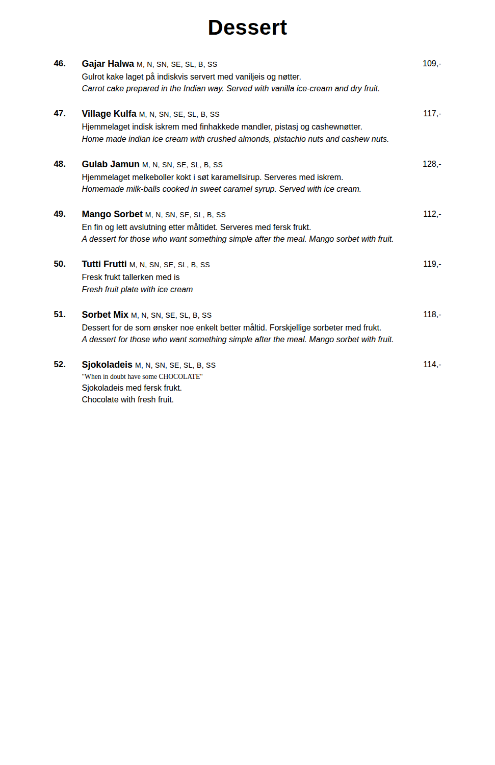Dessert
46.
Gajar Halwa M, N, SN, SE, SL, B, SS Gulrot kake laget på indiskvis servert med vaniljeis og nøtter. Carrot cake prepared in the Indian way. Served with vanilla ice-cream and dry fruit.
109,-
47.
Village Kulfa M, N, SN, SE, SL, B, SS Hjemmelaget indisk iskrem med finhakkede mandler, pistasj og cashewnøtter. Home made indian ice cream with crushed almonds, pistachio nuts and cashew nuts.
117,-
48.
Gulab Jamun M, N, SN, SE, SL, B, SS Hjemmelaget melkeboller kokt i søt karamellsirup. Serveres med iskrem. Homemade milk-balls cooked in sweet caramel syrup. Served with ice cream.
128,-
49.
Mango Sorbet M, N, SN, SE, SL, B, SS En fin og lett avslutning etter måltidet. Serveres med fersk frukt. A dessert for those who want something simple after the meal. Mango sorbet with fruit.
112,-
50.
Tutti Frutti M, N, SN, SE, SL, B, SS Fresk frukt tallerken med is Fresh fruit plate with ice cream
119,-
51.
Sorbet Mix M, N, SN, SE, SL, B, SS Dessert for de som ønsker noe enkelt better måltid. Forskjellige sorbeter med frukt. A dessert for those who want something simple after the meal. Mango sorbet with fruit.
118,-
52.
Sjokoladeis M, N, SN, SE, SL, B, SS "When in doubt have some CHOCOLATE" Sjokoladeis med fersk frukt. Chocolate with fresh fruit.
114,-